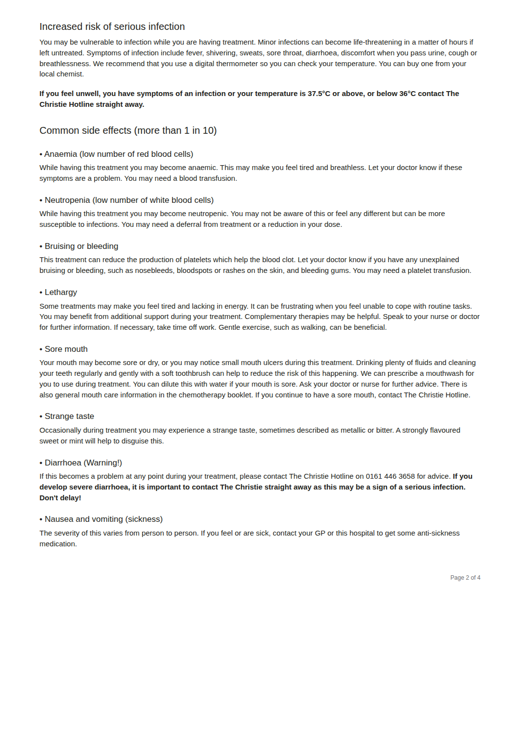Increased risk of serious infection
You may be vulnerable to infection while you are having treatment. Minor infections can become life-threatening in a matter of hours if left untreated. Symptoms of infection include fever, shivering, sweats, sore throat, diarrhoea, discomfort when you pass urine, cough or breathlessness. We recommend that you use a digital thermometer so you can check your temperature. You can buy one from your local chemist.
If you feel unwell, you have symptoms of an infection or your temperature is 37.5°C or above, or below 36°C contact The Christie Hotline straight away.
Common side effects (more than 1 in 10)
Anaemia (low number of red blood cells)
While having this treatment you may become anaemic. This may make you feel tired and breathless. Let your doctor know if these symptoms are a problem. You may need a blood transfusion.
Neutropenia (low number of white blood cells)
While having this treatment you may become neutropenic. You may not be aware of this or feel any different but can be more susceptible to infections. You may need a deferral from treatment or a reduction in your dose.
Bruising or bleeding
This treatment can reduce the production of platelets which help the blood clot. Let your doctor know if you have any unexplained bruising or bleeding, such as nosebleeds, bloodspots or rashes on the skin, and bleeding gums. You may need a platelet transfusion.
Lethargy
Some treatments may make you feel tired and lacking in energy. It can be frustrating when you feel unable to cope with routine tasks. You may benefit from additional support during your treatment. Complementary therapies may be helpful. Speak to your nurse or doctor for further information. If necessary, take time off work. Gentle exercise, such as walking, can be beneficial.
Sore mouth
Your mouth may become sore or dry, or you may notice small mouth ulcers during this treatment. Drinking plenty of fluids and cleaning your teeth regularly and gently with a soft toothbrush can help to reduce the risk of this happening. We can prescribe a mouthwash for you to use during treatment. You can dilute this with water if your mouth is sore. Ask your doctor or nurse for further advice. There is also general mouth care information in the chemotherapy booklet. If you continue to have a sore mouth, contact The Christie Hotline.
Strange taste
Occasionally during treatment you may experience a strange taste, sometimes described as metallic or bitter. A strongly flavoured sweet or mint will help to disguise this.
Diarrhoea (Warning!)
If this becomes a problem at any point during your treatment, please contact The Christie Hotline on 0161 446 3658 for advice. If you develop severe diarrhoea, it is important to contact The Christie straight away as this may be a sign of a serious infection. Don't delay!
Nausea and vomiting (sickness)
The severity of this varies from person to person. If you feel or are sick, contact your GP or this hospital to get some anti-sickness medication.
Page 2 of 4